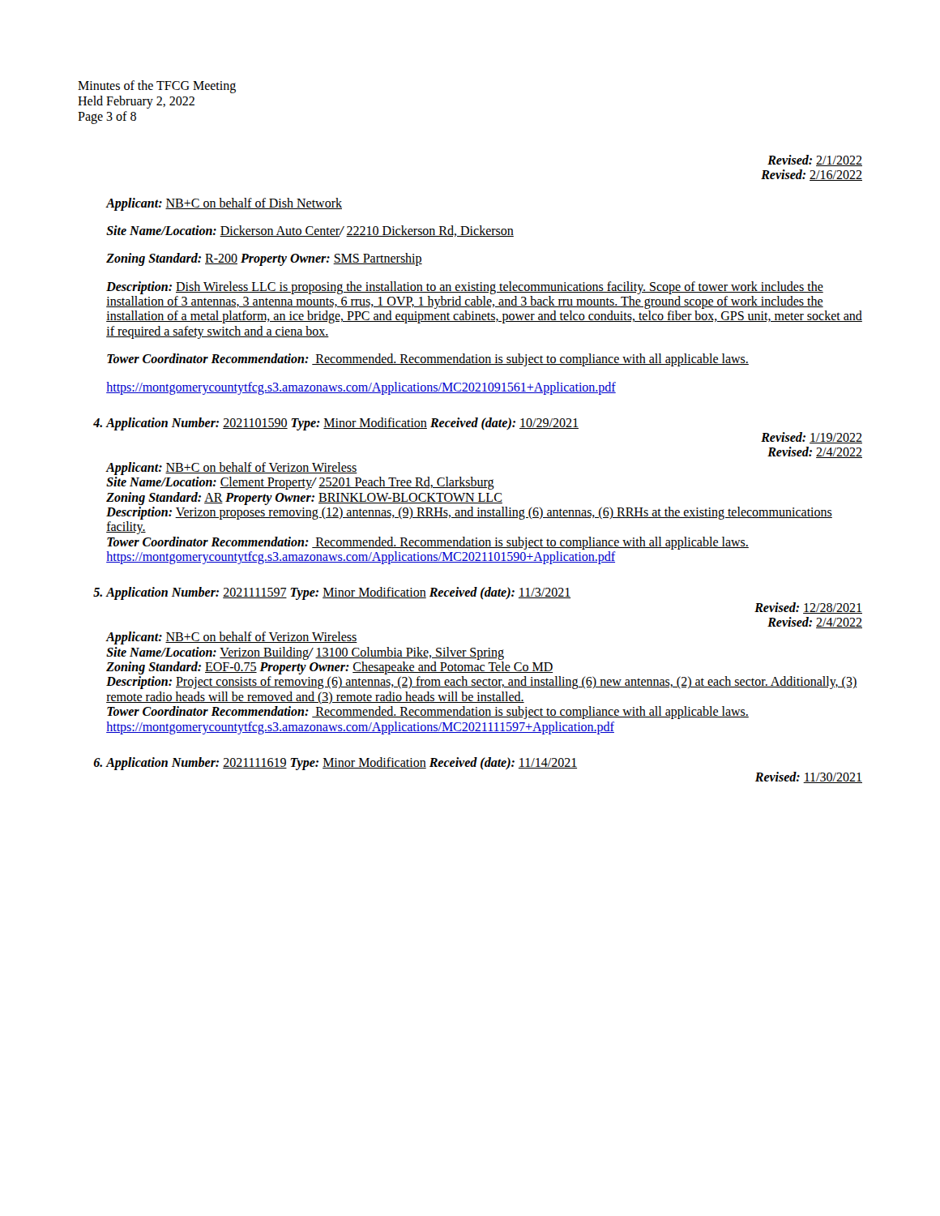Minutes of the TFCG Meeting
Held February 2, 2022
Page 3 of 8
Revised: 2/1/2022
Revised: 2/16/2022
Applicant: NB+C on behalf of Dish Network
Site Name/Location: Dickerson Auto Center/ 22210 Dickerson Rd, Dickerson
Zoning Standard: R-200 Property Owner: SMS Partnership
Description: Dish Wireless LLC is proposing the installation to an existing telecommunications facility. Scope of tower work includes the installation of 3 antennas, 3 antenna mounts, 6 rrus, 1 OVP, 1 hybrid cable, and 3 back rru mounts. The ground scope of work includes the installation of a metal platform, an ice bridge, PPC and equipment cabinets, power and telco conduits, telco fiber box, GPS unit, meter socket and if required a safety switch and a ciena box.
Tower Coordinator Recommendation: Recommended. Recommendation is subject to compliance with all applicable laws.
https://montgomerycountytfcg.s3.amazonaws.com/Applications/MC2021091561+Application.pdf
Application Number: 2021101590 Type: Minor Modification Received (date): 10/29/2021
Revised: 1/19/2022
Revised: 2/4/2022
Applicant: NB+C on behalf of Verizon Wireless
Site Name/Location: Clement Property/ 25201 Peach Tree Rd, Clarksburg
Zoning Standard: AR Property Owner: BRINKLOW-BLOCKTOWN LLC
Description: Verizon proposes removing (12) antennas, (9) RRHs, and installing (6) antennas, (6) RRHs at the existing telecommunications facility.
Tower Coordinator Recommendation: Recommended. Recommendation is subject to compliance with all applicable laws.
https://montgomerycountytfcg.s3.amazonaws.com/Applications/MC2021101590+Application.pdf
Application Number: 2021111597 Type: Minor Modification Received (date): 11/3/2021
Revised: 12/28/2021
Revised: 2/4/2022
Applicant: NB+C on behalf of Verizon Wireless
Site Name/Location: Verizon Building/ 13100 Columbia Pike, Silver Spring
Zoning Standard: EOF-0.75 Property Owner: Chesapeake and Potomac Tele Co MD
Description: Project consists of removing (6) antennas, (2) from each sector, and installing (6) new antennas, (2) at each sector. Additionally, (3) remote radio heads will be removed and (3) remote radio heads will be installed.
Tower Coordinator Recommendation: Recommended. Recommendation is subject to compliance with all applicable laws.
https://montgomerycountytfcg.s3.amazonaws.com/Applications/MC2021111597+Application.pdf
Application Number: 2021111619 Type: Minor Modification Received (date): 11/14/2021
Revised: 11/30/2021